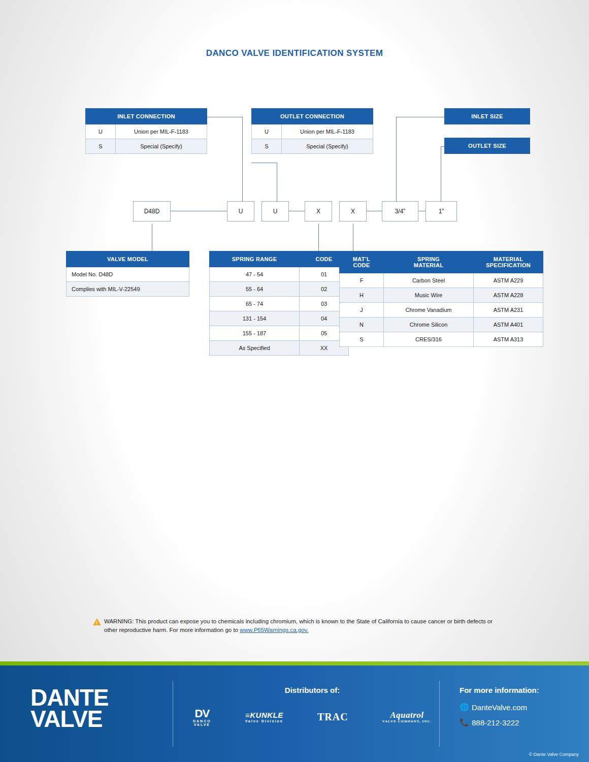Danco Valve Identification System
| Inlet Connection |
| --- |
| U | Union per MIL-F-1183 |
| S | Special (Specify) |
| Outlet Connection |
| --- |
| U | Union per MIL-F-1183 |
| S | Special (Specify) |
Inlet Size
Outlet Size
D48D
U
U
X
X
3/4”
1”
| Valve Model |
| --- |
| Model No. D48D |
| Complies with MIL-V-22549 |
| Spring Range | Code |
| --- | --- |
| 47 - 54 | 01 |
| 55 - 64 | 02 |
| 65 - 74 | 03 |
| 131 - 154 | 04 |
| 155 - 187 | 05 |
| As Specified | XX |
| Mat’l Code | Spring Material | Material Specification |
| --- | --- | --- |
| F | Carbon Steel | ASTM A229 |
| H | Music Wire | ASTM A228 |
| J | Chrome Vanadium | ASTM A231 |
| N | Chrome Silicon | ASTM A401 |
| S | CRES/316 | ASTM A313 |
WARNING: This product can expose you to chemicals including chromium, which is known to the State of California to cause cancer or birth defects or other reproductive harm. For more information go to www.P65Warnings.ca.gov.
DANTE VALVE
Distributors of:
DV
DANCO VALVE
≡KUNKLE Valve Division
TRAC
Aquatrol VALVE COMPANY, INC.
For more information:
🌐 DanteValve.com
📞 888-212-3222
© Dante Valve Company